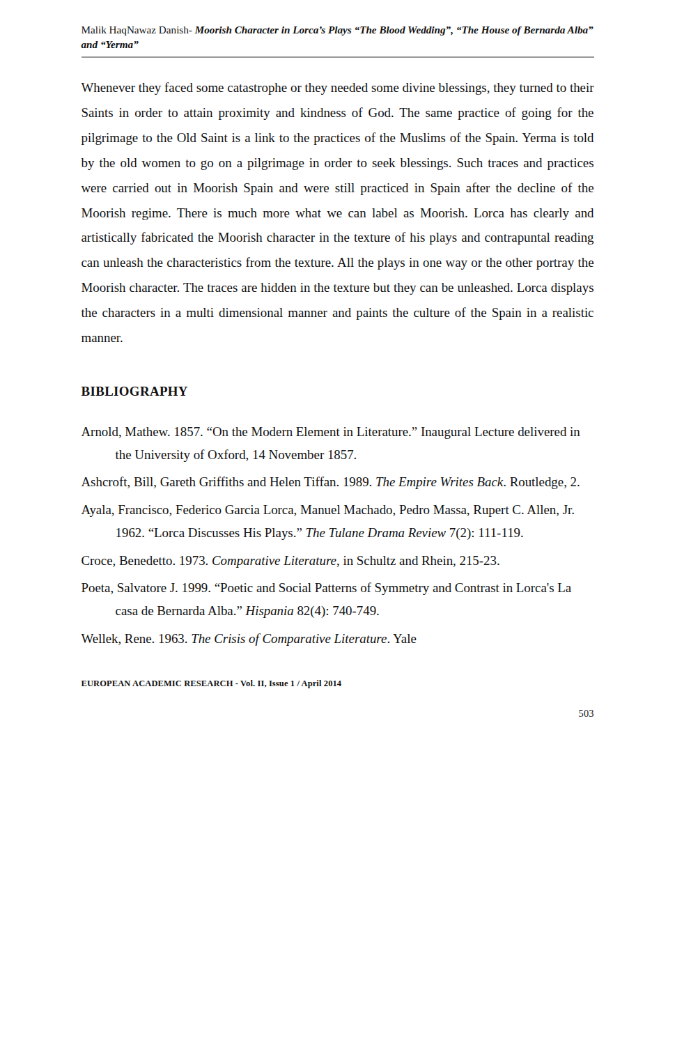Malik HaqNawaz Danish- Moorish Character in Lorca’s Plays “The Blood Wedding”, “The House of Bernarda Alba” and “Yerma”
Whenever they faced some catastrophe or they needed some divine blessings, they turned to their Saints in order to attain proximity and kindness of God. The same practice of going for the pilgrimage to the Old Saint is a link to the practices of the Muslims of the Spain. Yerma is told by the old women to go on a pilgrimage in order to seek blessings. Such traces and practices were carried out in Moorish Spain and were still practiced in Spain after the decline of the Moorish regime. There is much more what we can label as Moorish. Lorca has clearly and artistically fabricated the Moorish character in the texture of his plays and contrapuntal reading can unleash the characteristics from the texture. All the plays in one way or the other portray the Moorish character. The traces are hidden in the texture but they can be unleashed. Lorca displays the characters in a multi dimensional manner and paints the culture of the Spain in a realistic manner.
BIBLIOGRAPHY
Arnold, Mathew. 1857. “On the Modern Element in Literature.” Inaugural Lecture delivered in the University of Oxford, 14 November 1857.
Ashcroft, Bill, Gareth Griffiths and Helen Tiffan. 1989. The Empire Writes Back. Routledge, 2.
Ayala, Francisco, Federico Garcia Lorca, Manuel Machado, Pedro Massa, Rupert C. Allen, Jr. 1962. “Lorca Discusses His Plays.” The Tulane Drama Review 7(2): 111-119.
Croce, Benedetto. 1973. Comparative Literature, in Schultz and Rhein, 215-23.
Poeta, Salvatore J. 1999. “Poetic and Social Patterns of Symmetry and Contrast in Lorca's La casa de Bernarda Alba.” Hispania 82(4): 740-749.
Wellek, Rene. 1963. The Crisis of Comparative Literature. Yale
EUROPEAN ACADEMIC RESEARCH - Vol. II, Issue 1 / April 2014 503